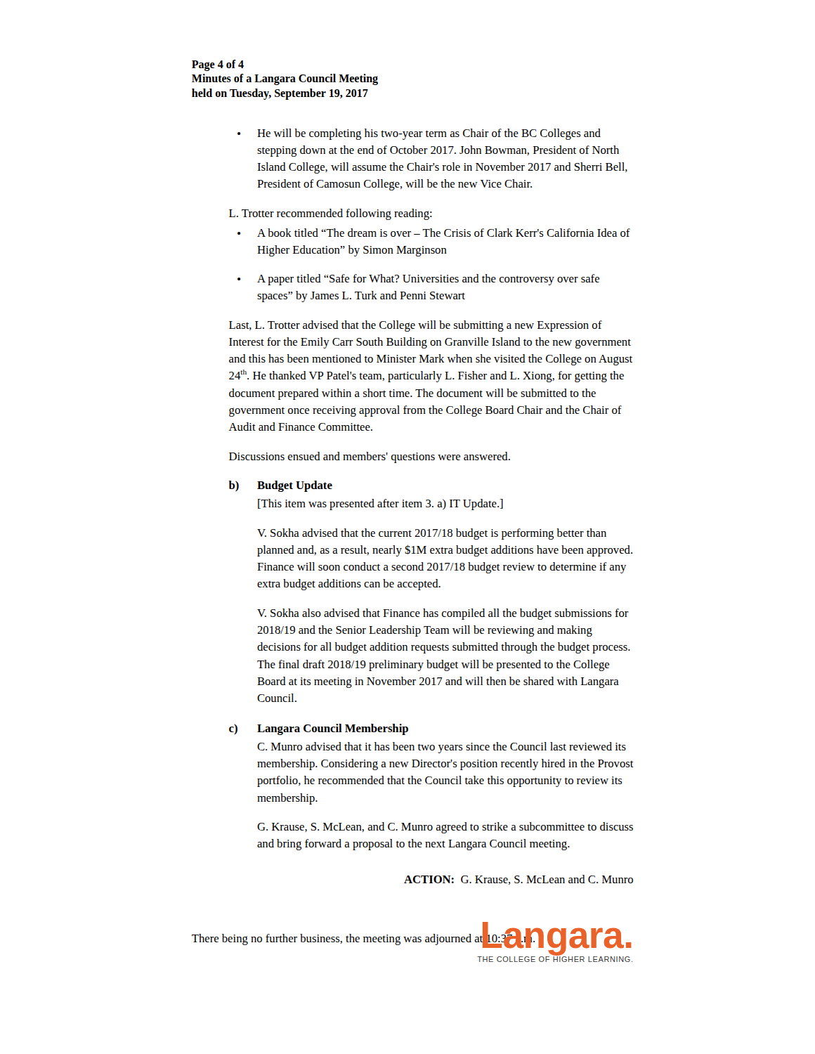Page 4 of 4
Minutes of a Langara Council Meeting
held on Tuesday, September 19, 2017
He will be completing his two-year term as Chair of the BC Colleges and stepping down at the end of October 2017. John Bowman, President of North Island College, will assume the Chair's role in November 2017 and Sherri Bell, President of Camosun College, will be the new Vice Chair.
L. Trotter recommended following reading:
A book titled “The dream is over – The Crisis of Clark Kerr's California Idea of Higher Education” by Simon Marginson
A paper titled “Safe for What? Universities and the controversy over safe spaces” by James L. Turk and Penni Stewart
Last, L. Trotter advised that the College will be submitting a new Expression of Interest for the Emily Carr South Building on Granville Island to the new government and this has been mentioned to Minister Mark when she visited the College on August 24th. He thanked VP Patel's team, particularly L. Fisher and L. Xiong, for getting the document prepared within a short time. The document will be submitted to the government once receiving approval from the College Board Chair and the Chair of Audit and Finance Committee.
Discussions ensued and members' questions were answered.
b) Budget Update
[This item was presented after item 3. a) IT Update.]
V. Sokha advised that the current 2017/18 budget is performing better than planned and, as a result, nearly $1M extra budget additions have been approved. Finance will soon conduct a second 2017/18 budget review to determine if any extra budget additions can be accepted.
V. Sokha also advised that Finance has compiled all the budget submissions for 2018/19 and the Senior Leadership Team will be reviewing and making decisions for all budget addition requests submitted through the budget process. The final draft 2018/19 preliminary budget will be presented to the College Board at its meeting in November 2017 and will then be shared with Langara Council.
c) Langara Council Membership
C. Munro advised that it has been two years since the Council last reviewed its membership. Considering a new Director's position recently hired in the Provost portfolio, he recommended that the Council take this opportunity to review its membership.
G. Krause, S. McLean, and C. Munro agreed to strike a subcommittee to discuss and bring forward a proposal to the next Langara Council meeting.
ACTION: G. Krause, S. McLean and C. Munro
There being no further business, the meeting was adjourned at 10:37 a.m.
Langara.
THE COLLEGE OF HIGHER LEARNING.